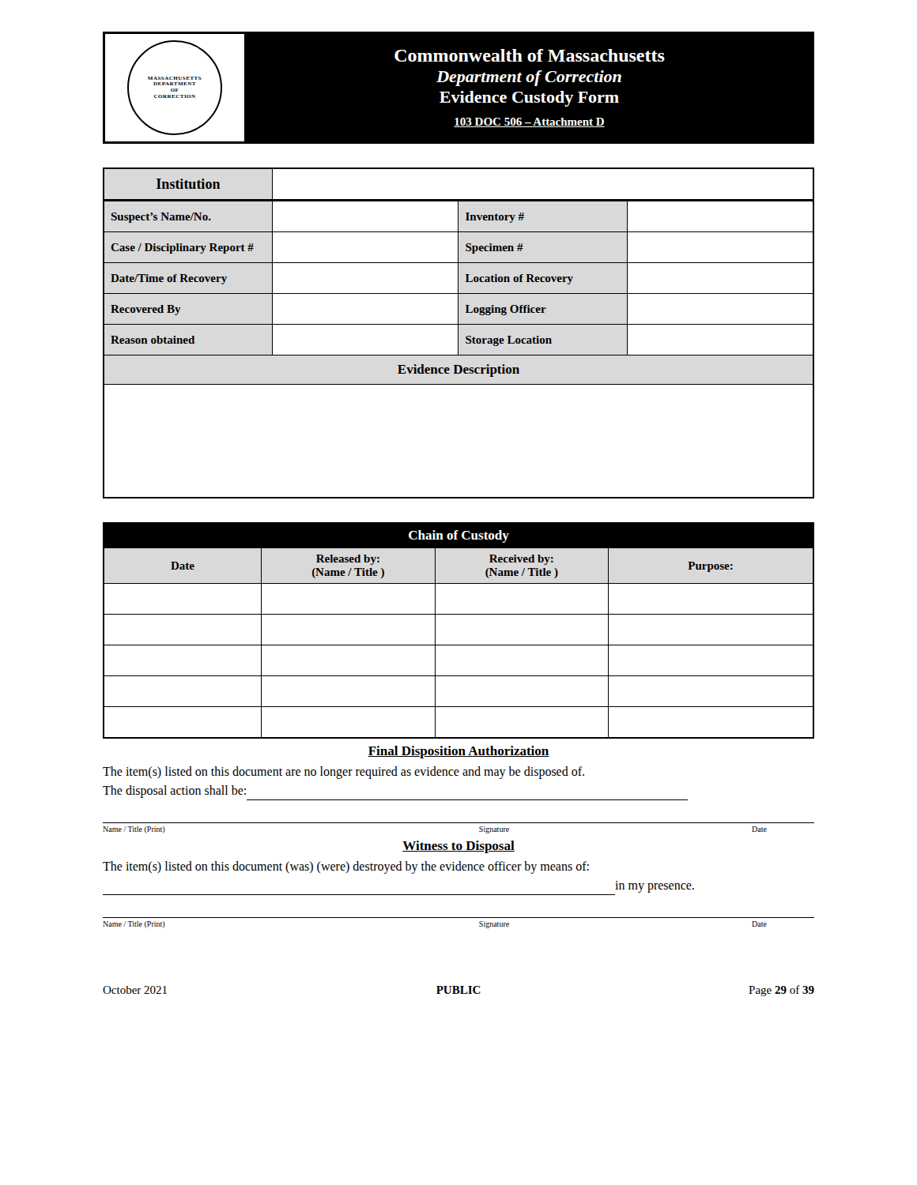MASSACHUSETTS
DEPARTMENT
OF
CORRECTION
Commonwealth of Massachusetts
Department of Correction
Evidence Custody Form
103 DOC 506 – Attachment D
| Institution | |
| Suspect’s Name/No. | | Inventory # | |
| Case / Disciplinary Report # | | Specimen # | |
| Date/Time of Recovery | | Location of Recovery | |
| Recovered By | | Logging Officer | |
| Reason obtained | | Storage Location | |
| Evidence Description |
| Chain of Custody |
| --- |
| Date | Released by: (Name / Title ) | Received by: (Name / Title ) | Purpose: |
Final Disposition Authorization
The item(s) listed on this document are no longer required as evidence and may be disposed of.
The disposal action shall be:
Name / Title (Print)
Signature
Date
Witness to Disposal
The item(s) listed on this document (was) (were) destroyed by the evidence officer by means of:
in my presence.
Name / Title (Print)
Signature
Date
October 2021
PUBLIC
Page 29 of 39